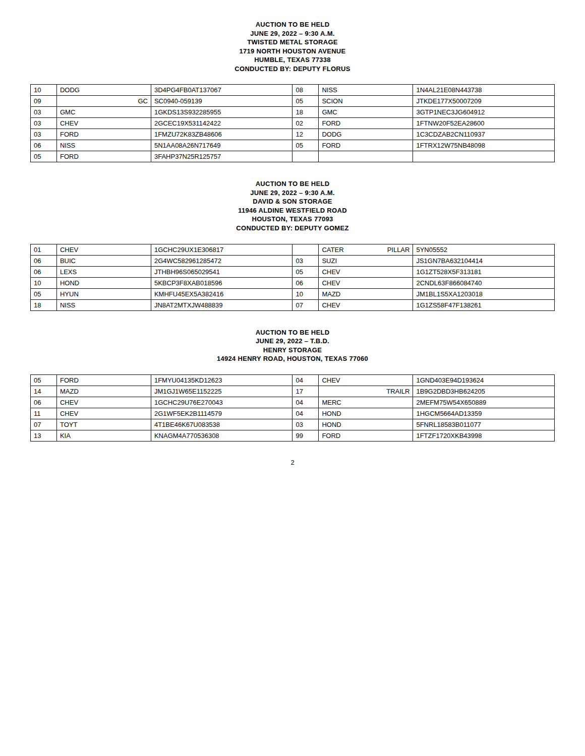AUCTION TO BE HELD
JUNE 29, 2022 – 9:30 A.M.
TWISTED METAL STORAGE
1719 NORTH HOUSTON AVENUE
HUMBLE, TEXAS 77338
CONDUCTED BY: DEPUTY FLORUS
| 10 | DODG | 3D4PG4FB0AT137067 | 08 | NISS | 1N4AL21E08N443738 |
| 09 | GC | SC0940-059139 | 05 | SCION | JTKDE177X50007209 |
| 03 | GMC | 1GKDS13S932285955 | 18 | GMC | 3GTP1NEC3JG604912 |
| 03 | CHEV | 2GCEC19X531142422 | 02 | FORD | 1FTNW20F52EA28600 |
| 03 | FORD | 1FMZU72K83ZB48606 | 12 | DODG | 1C3CDZAB2CN110937 |
| 06 | NISS | 5N1AA08A26N717649 | 05 | FORD | 1FTRX12W75NB48098 |
| 05 | FORD | 3FAHP37N25R125757 | | | |
AUCTION TO BE HELD
JUNE 29, 2022 – 9:30 A.M.
DAVID & SON STORAGE
11946 ALDINE WESTFIELD ROAD
HOUSTON, TEXAS 77093
CONDUCTED BY: DEPUTY GOMEZ
| 01 | CHEV | 1GCHC29UX1E306817 | | CATER PILLAR | 5YN05552 |
| 06 | BUIC | 2G4WC582961285472 | 03 | SUZI | JS1GN7BA632104414 |
| 06 | LEXS | JTHBH96S065029541 | 05 | CHEV | 1G1ZT528X5F313181 |
| 10 | HOND | 5KBCP3F8XAB018596 | 06 | CHEV | 2CNDL63F866084740 |
| 05 | HYUN | KMHFU45EX5A382416 | 10 | MAZD | JM1BL1S5XA1203018 |
| 18 | NISS | JN8AT2MTXJW488839 | 07 | CHEV | 1G1ZS58F47F138261 |
AUCTION TO BE HELD
JUNE 29, 2022 – T.B.D.
HENRY STORAGE
14924 HENRY ROAD, HOUSTON, TEXAS 77060
| 05 | FORD | 1FMYU04135KD12623 | 04 | CHEV | 1GND403E94D193624 |
| 14 | MAZD | JM1GJ1W65E1152225 | 17 | TRAILR | 1B9G2DBD3HB624205 |
| 06 | CHEV | 1GCHC29U76E270043 | 04 | MERC | 2MEFM75W54X650889 |
| 11 | CHEV | 2G1WF5EK2B1114579 | 04 | HOND | 1HGCM5664AD13359 |
| 07 | TOYT | 4T1BE46K67U083538 | 03 | HOND | 5FNRL18583B011077 |
| 13 | KIA | KNAGM4A770536308 | 99 | FORD | 1FTZF1720XKB43998 |
2